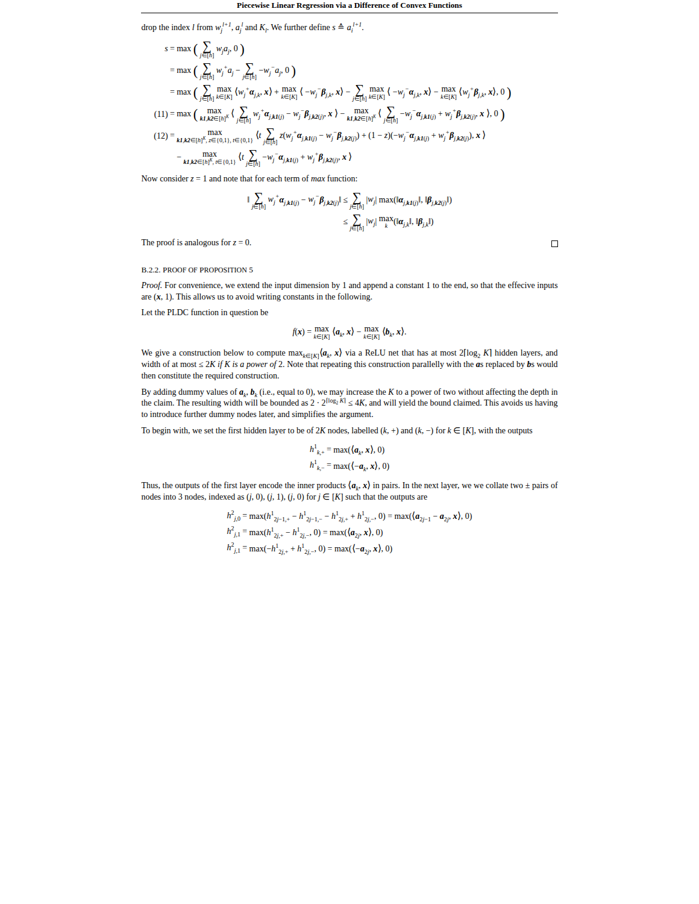Piecewise Linear Regression via a Difference of Convex Functions
drop the index l from wjl+1, ajl and Kl. We further define s ≙ ail+1.
| s | = | max ( ∑ j ∈[ h ] w j a j , 0 ) |
| | = | max ( ∑ j ∈[ h ] w j + a j − ∑ j ∈[ h ] − w j − a j , 0 ) |
| | = | max ( ∑ j ∈[ h ] max k ∈[ K ] ⟨ w j + α j,k , x ⟩ + max k ∈[ K ] ⟨ − w j − β j,k , x ⟩ − ∑ j ∈[ h ] max k ∈[ K ] ⟨ − w j − α j,k , x ⟩ − max k ∈[ K ] ⟨ w j + β j,k , x ⟩ , 0 ) |
| (11) | = | max ( max k1 , k2 ∈[ h ] K ⟨ ∑ j ∈[ h ] w j + α j , k1 ( j ) − w j − β j , k2 ( j ) , x ⟩ − max k1 , k2 ∈[ h ] K ⟨ ∑ j ∈[ h ] − w j − α j , k1 ( j ) + w j + β j , k2 ( j ) , x ⟩ , 0 ) |
| (12) | = | max k1 , k2 ∈[ h ] K , z ∈{0,1}, t ∈{0,1} ⟨ t ∑ j ∈[ h ] z ( w j + α j , k1 ( j ) − w j − β j , k2 ( j ) ) + (1 − z )(− w j − α j , k1 ( j ) + w j + β j , k2 ( j ) ), x ⟩ |
| | | − max k1 , k2 ∈[ h ] K , t ∈{0,1} ⟨ t ∑ j ∈[ h ] − w j − α j , k1 ( j ) + w j + β j , k2 ( j ) , x ⟩ |
Now consider z = 1 and note that for each term of max function:
| ‖ ∑ j ∈[ h ] w j + α j , k1 ( j ) − w j − β j , k2 ( j ) ‖ | ≤ | ∑ j ∈[ h ] / w j / max(‖ α j , k1 ( j ) ‖, ‖ β j , k2 ( j ) ‖) |
| | ≤ | ∑ j ∈[ h ] / w j / max k (‖ α j,k ‖, ‖ β j,k ‖) |
The proof is analogous for z = 0.
B.2.2. PROOF OF PROPOSITION 5
Proof. For convenience, we extend the input dimension by 1 and append a constant 1 to the end, so that the effecive inputs are (x, 1). This allows us to avoid writing constants in the following.
Let the PLDC function in question be
f(x) = max k∈[K] ⟨ak, x⟩ − max k∈[K] ⟨bk, x⟩.
We give a construction below to compute maxk∈[K]⟨ak, x⟩ via a ReLU net that has at most 2⌈log2 K⌉ hidden layers, and width of at most ≤ 2K if K is a power of 2. Note that repeating this construction parallelly with the as replaced by bs would then constitute the required construction.
By adding dummy values of ak, bk (i.e., equal to 0), we may increase the K to a power of two without affecting the depth in the claim. The resulting width will be bounded as 2 · 2⌈log2 K⌉ ≤ 4K, and will yield the bound claimed. This avoids us having to introduce further dummy nodes later, and simplifies the argument.
To begin with, we set the first hidden layer to be of 2K nodes, labelled (k, +) and (k, −) for k ∈ [K], with the outputs
| h 1 k ,+ | = | max( ⟨ a k , x ⟩ , 0) |
| h 1 k ,− | = | max( ⟨ − a k , x ⟩ , 0) |
Thus, the outputs of the first layer encode the inner products ⟨ak, x⟩ in pairs. In the next layer, we we collate two ± pairs of nodes into 3 nodes, indexed as (j, 0), (j, 1), (j, 0) for j ∈ [K] such that the outputs are
| h 2 j ,0 | = | max( h 1 2 j −1,+ − h 1 2 j −1,− − h 1 2 j ,+ + h 1 2 j ,− , 0) = max( ⟨ a 2 j −1 − a 2 j , x ⟩ , 0) |
| h 2 j ,1 | = | max( h 1 2 j ,+ − h 1 2 j ,− , 0) = max( ⟨ a 2 j , x ⟩ , 0) |
| h 2 j ,1 | = | max(− h 1 2 j ,+ + h 1 2 j ,− , 0) = max( ⟨ − a 2 j , x ⟩ , 0) |